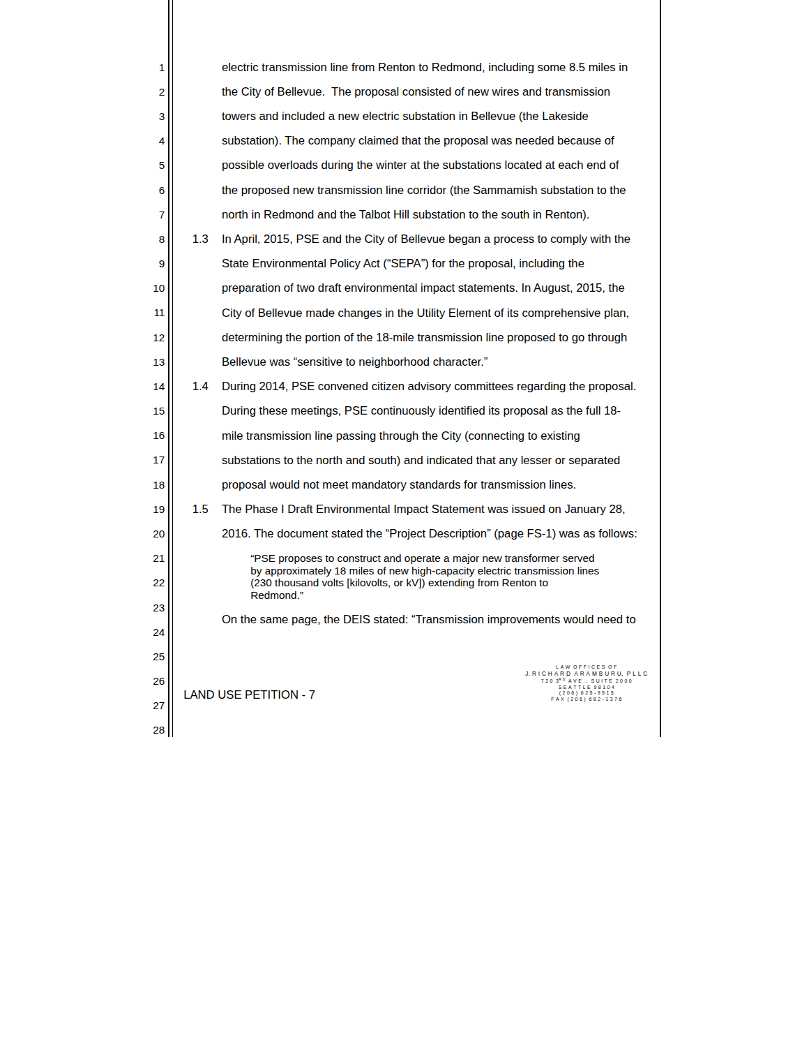1
2
3
4
5
6
7
8
9
10
11
12
13
14
15
16
17
18
19
20
21
22
23
24
25
26
27
28
electric transmission line from Renton to Redmond, including some 8.5 miles in
the City of Bellevue. The proposal consisted of new wires and transmission
towers and included a new electric substation in Bellevue (the Lakeside
substation). The company claimed that the proposal was needed because of
possible overloads during the winter at the substations located at each end of
the proposed new transmission line corridor (the Sammamish substation to the
north in Redmond and the Talbot Hill substation to the south in Renton).
1.3
In April, 2015, PSE and the City of Bellevue began a process to comply with the
State Environmental Policy Act (“SEPA”) for the proposal, including the
preparation of two draft environmental impact statements. In August, 2015, the
City of Bellevue made changes in the Utility Element of its comprehensive plan,
determining the portion of the 18-mile transmission line proposed to go through
Bellevue was “sensitive to neighborhood character.”
1.4
During 2014, PSE convened citizen advisory committees regarding the proposal.
During these meetings, PSE continuously identified its proposal as the full 18-
mile transmission line passing through the City (connecting to existing
substations to the north and south) and indicated that any lesser or separated
proposal would not meet mandatory standards for transmission lines.
1.5
The Phase I Draft Environmental Impact Statement was issued on January 28,
2016. The document stated the “Project Description” (page FS-1) was as follows:
“PSE proposes to construct and operate a major new transformer served
by approximately 18 miles of new high-capacity electric transmission lines
(230 thousand volts [kilovolts, or kV]) extending from Renton to
Redmond.”
On the same page, the DEIS stated: “Transmission improvements would need to
LAND USE PETITION - 7
L A W O F F I C E S O F
J. R I C H A R D A R A M B U R U, P L L C
7 2 0 3R D A V E . , S U I T E 2 0 0 0
S E A T T L E 9 8 1 0 4
( 2 0 6 ) 6 2 5 - 9 5 1 5
F A X ( 2 0 6 ) 6 8 2 - 1 3 7 6